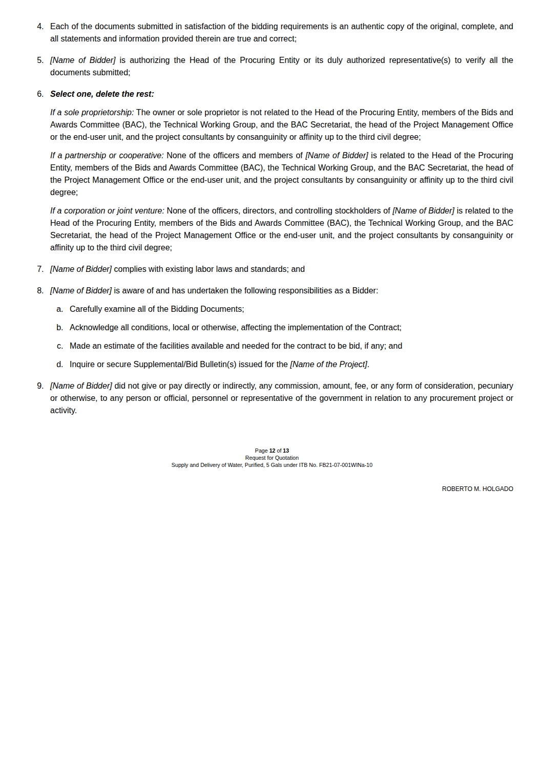Each of the documents submitted in satisfaction of the bidding requirements is an authentic copy of the original, complete, and all statements and information provided therein are true and correct;
[Name of Bidder] is authorizing the Head of the Procuring Entity or its duly authorized representative(s) to verify all the documents submitted;
Select one, delete the rest:
If a sole proprietorship: The owner or sole proprietor is not related to the Head of the Procuring Entity, members of the Bids and Awards Committee (BAC), the Technical Working Group, and the BAC Secretariat, the head of the Project Management Office or the end-user unit, and the project consultants by consanguinity or affinity up to the third civil degree;
If a partnership or cooperative: None of the officers and members of [Name of Bidder] is related to the Head of the Procuring Entity, members of the Bids and Awards Committee (BAC), the Technical Working Group, and the BAC Secretariat, the head of the Project Management Office or the end-user unit, and the project consultants by consanguinity or affinity up to the third civil degree;
If a corporation or joint venture: None of the officers, directors, and controlling stockholders of [Name of Bidder] is related to the Head of the Procuring Entity, members of the Bids and Awards Committee (BAC), the Technical Working Group, and the BAC Secretariat, the head of the Project Management Office or the end-user unit, and the project consultants by consanguinity or affinity up to the third civil degree;
[Name of Bidder] complies with existing labor laws and standards; and
[Name of Bidder] is aware of and has undertaken the following responsibilities as a Bidder:
Carefully examine all of the Bidding Documents;
Acknowledge all conditions, local or otherwise, affecting the implementation of the Contract;
Made an estimate of the facilities available and needed for the contract to be bid, if any; and
Inquire or secure Supplemental/Bid Bulletin(s) issued for the [Name of the Project].
[Name of Bidder] did not give or pay directly or indirectly, any commission, amount, fee, or any form of consideration, pecuniary or otherwise, to any person or official, personnel or representative of the government in relation to any procurement project or activity.
Page 12 of 13
Request for Quotation
Supply and Delivery of Water, Purified, 5 Gals under ITB No. FB21-07-001WINa-10
ROBERTO M. HOLGADO